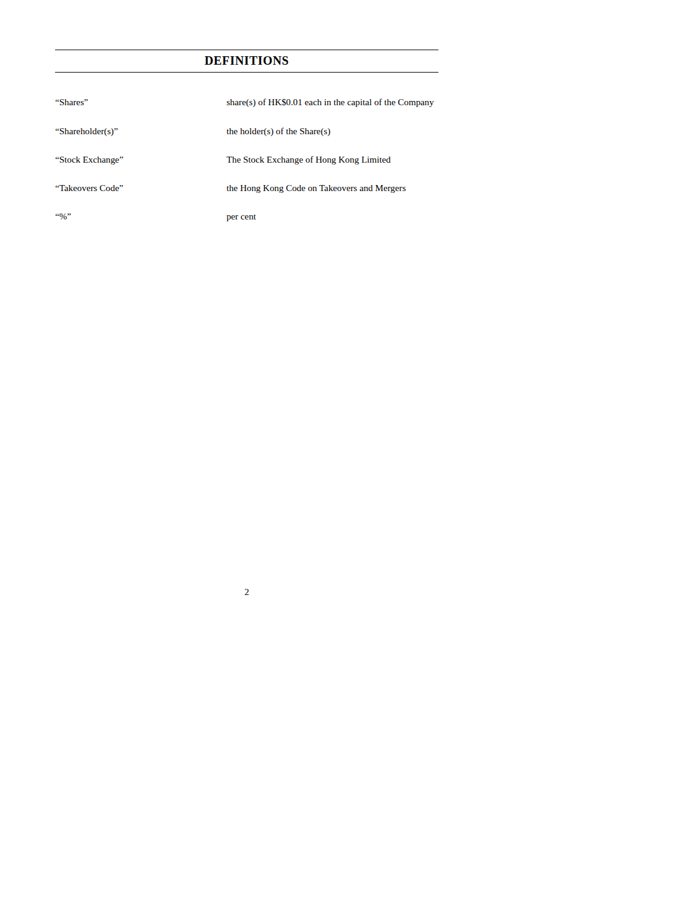DEFINITIONS
| “Shares” | share(s) of HK$0.01 each in the capital of the Company |
| “Shareholder(s)” | the holder(s) of the Share(s) |
| “Stock Exchange” | The Stock Exchange of Hong Kong Limited |
| “Takeovers Code” | the Hong Kong Code on Takeovers and Mergers |
| “%” | per cent |
2